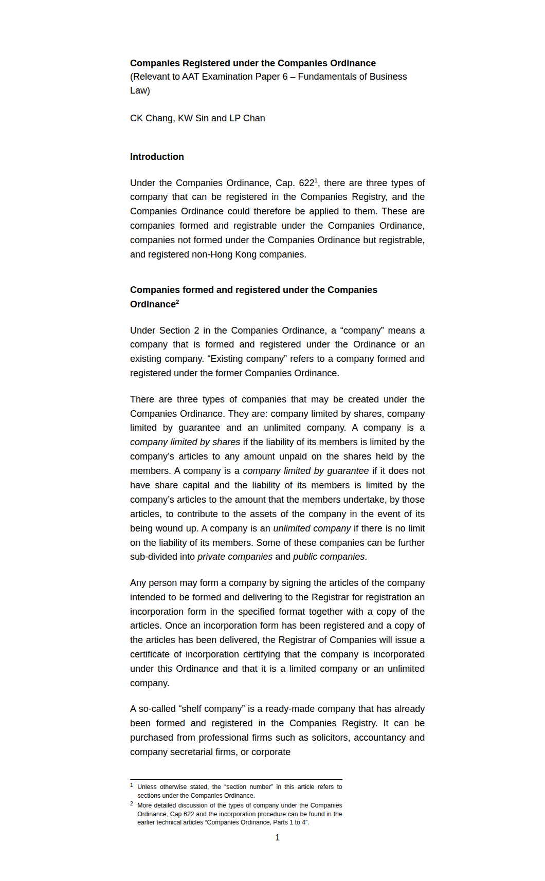Companies Registered under the Companies Ordinance
(Relevant to AAT Examination Paper 6 – Fundamentals of Business Law)
CK Chang, KW Sin and LP Chan
Introduction
Under the Companies Ordinance, Cap. 6221, there are three types of company that can be registered in the Companies Registry, and the Companies Ordinance could therefore be applied to them. These are companies formed and registrable under the Companies Ordinance, companies not formed under the Companies Ordinance but registrable, and registered non-Hong Kong companies.
Companies formed and registered under the Companies Ordinance2
Under Section 2 in the Companies Ordinance, a “company” means a company that is formed and registered under the Ordinance or an existing company. “Existing company” refers to a company formed and registered under the former Companies Ordinance.
There are three types of companies that may be created under the Companies Ordinance. They are: company limited by shares, company limited by guarantee and an unlimited company. A company is a company limited by shares if the liability of its members is limited by the company’s articles to any amount unpaid on the shares held by the members. A company is a company limited by guarantee if it does not have share capital and the liability of its members is limited by the company’s articles to the amount that the members undertake, by those articles, to contribute to the assets of the company in the event of its being wound up. A company is an unlimited company if there is no limit on the liability of its members. Some of these companies can be further sub-divided into private companies and public companies.
Any person may form a company by signing the articles of the company intended to be formed and delivering to the Registrar for registration an incorporation form in the specified format together with a copy of the articles. Once an incorporation form has been registered and a copy of the articles has been delivered, the Registrar of Companies will issue a certificate of incorporation certifying that the company is incorporated under this Ordinance and that it is a limited company or an unlimited company.
A so-called “shelf company” is a ready-made company that has already been formed and registered in the Companies Registry. It can be purchased from professional firms such as solicitors, accountancy and company secretarial firms, or corporate
1 Unless otherwise stated, the “section number” in this article refers to sections under the Companies Ordinance.
2 More detailed discussion of the types of company under the Companies Ordinance, Cap 622 and the incorporation procedure can be found in the earlier technical articles “Companies Ordinance, Parts 1 to 4”.
1